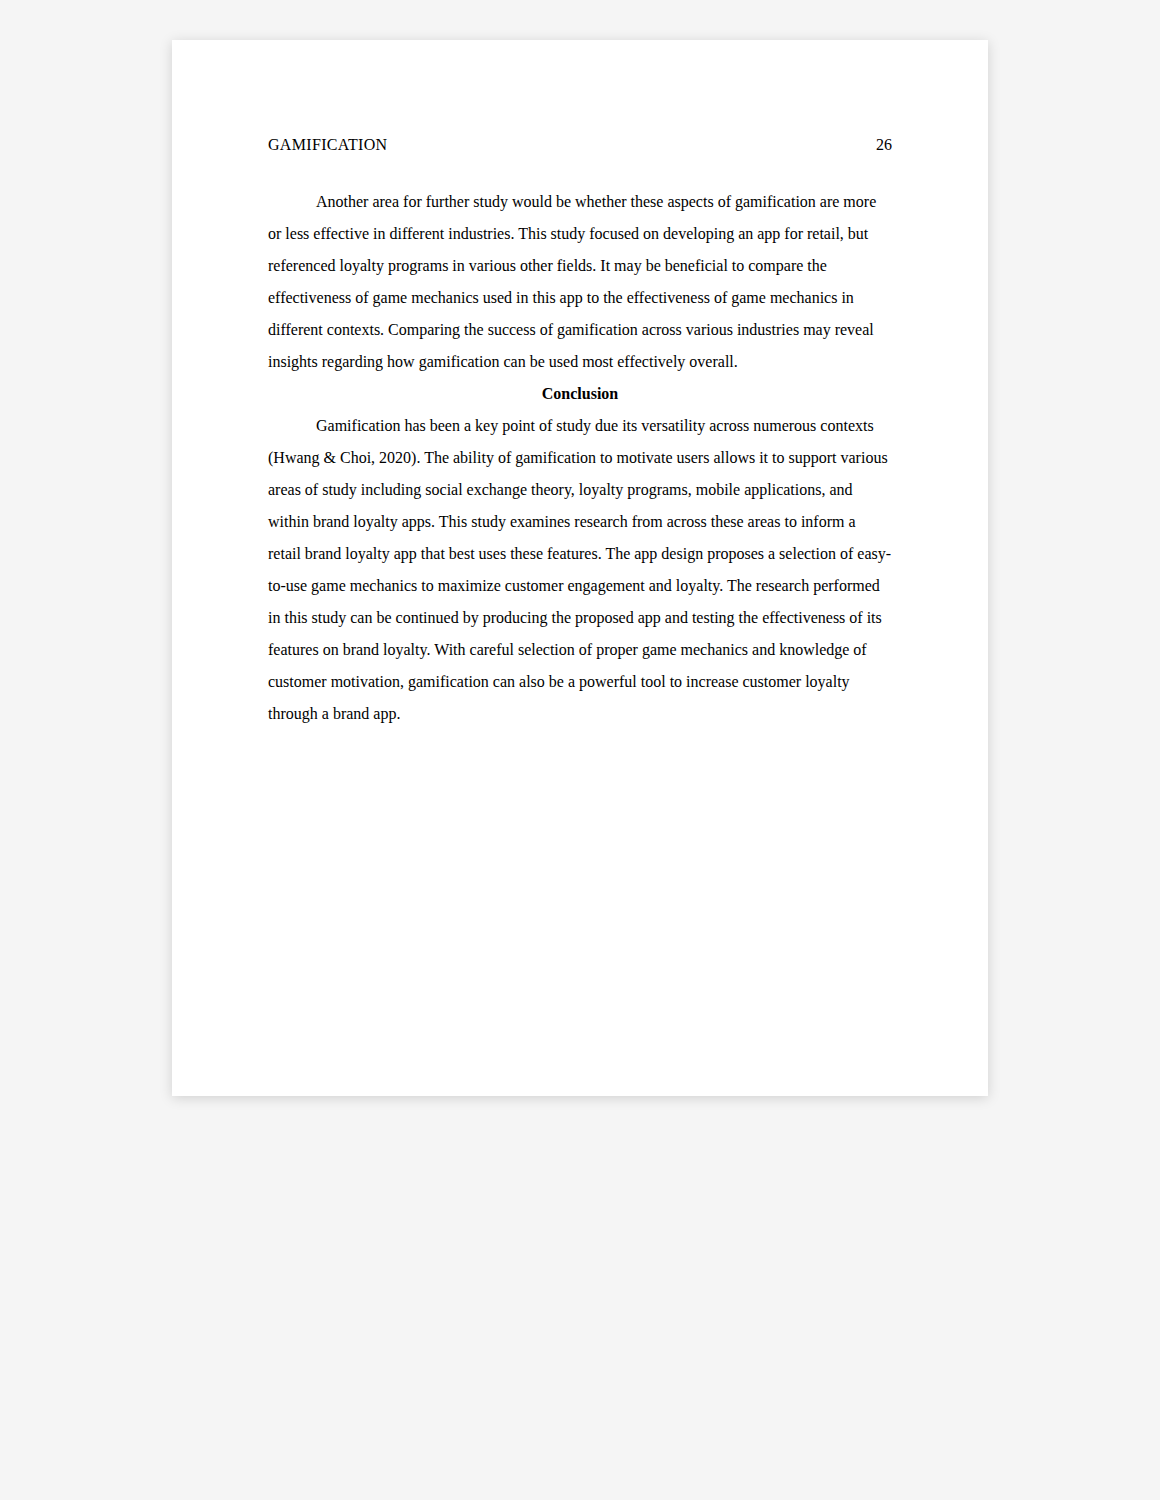GAMIFICATION 26
Another area for further study would be whether these aspects of gamification are more or less effective in different industries. This study focused on developing an app for retail, but referenced loyalty programs in various other fields. It may be beneficial to compare the effectiveness of game mechanics used in this app to the effectiveness of game mechanics in different contexts. Comparing the success of gamification across various industries may reveal insights regarding how gamification can be used most effectively overall.
Conclusion
Gamification has been a key point of study due its versatility across numerous contexts (Hwang & Choi, 2020). The ability of gamification to motivate users allows it to support various areas of study including social exchange theory, loyalty programs, mobile applications, and within brand loyalty apps. This study examines research from across these areas to inform a retail brand loyalty app that best uses these features. The app design proposes a selection of easy-to-use game mechanics to maximize customer engagement and loyalty. The research performed in this study can be continued by producing the proposed app and testing the effectiveness of its features on brand loyalty. With careful selection of proper game mechanics and knowledge of customer motivation, gamification can also be a powerful tool to increase customer loyalty through a brand app.